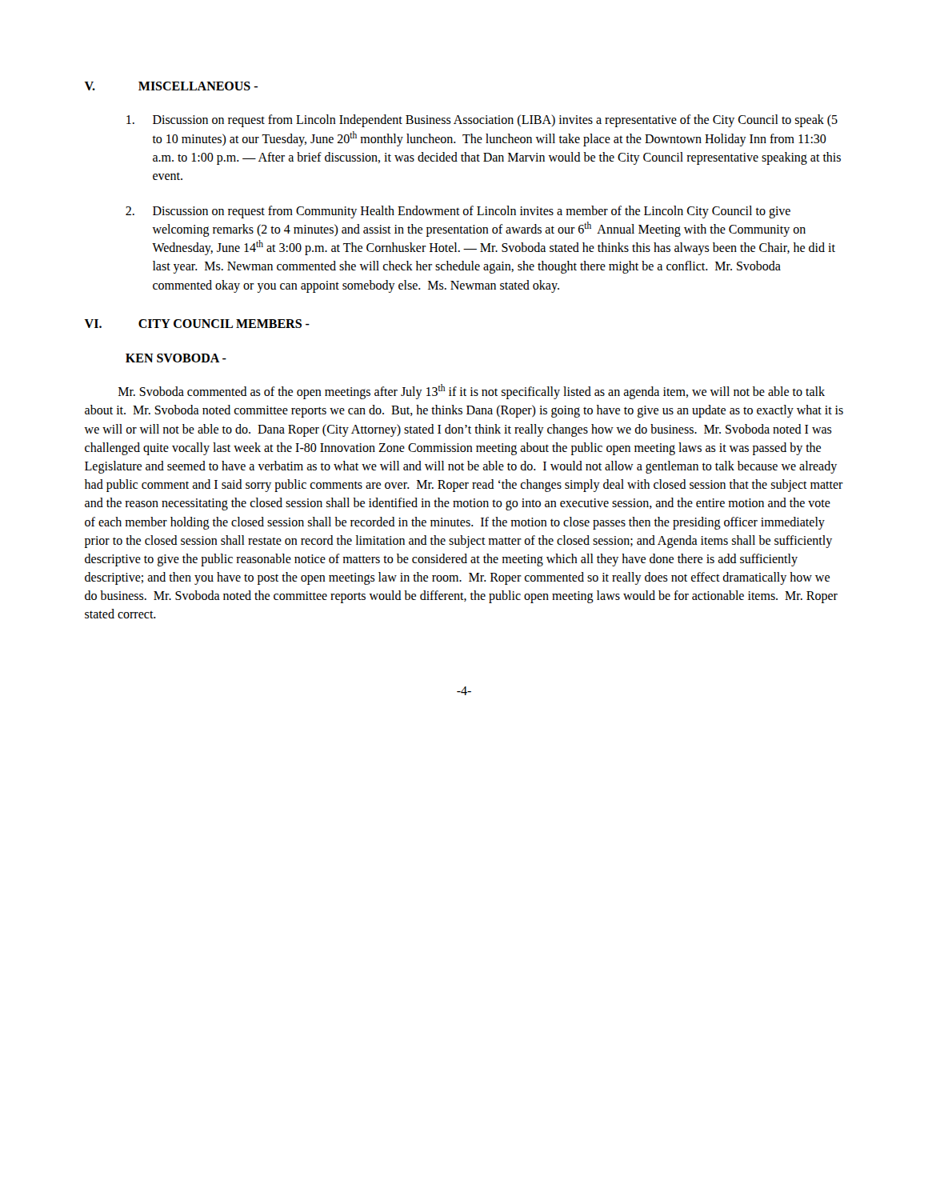V. MISCELLANEOUS -
1. Discussion on request from Lincoln Independent Business Association (LIBA) invites a representative of the City Council to speak (5 to 10 minutes) at our Tuesday, June 20th monthly luncheon. The luncheon will take place at the Downtown Holiday Inn from 11:30 a.m. to 1:00 p.m. — After a brief discussion, it was decided that Dan Marvin would be the City Council representative speaking at this event.
2. Discussion on request from Community Health Endowment of Lincoln invites a member of the Lincoln City Council to give welcoming remarks (2 to 4 minutes) and assist in the presentation of awards at our 6th Annual Meeting with the Community on Wednesday, June 14th at 3:00 p.m. at The Cornhusker Hotel. — Mr. Svoboda stated he thinks this has always been the Chair, he did it last year. Ms. Newman commented she will check her schedule again, she thought there might be a conflict. Mr. Svoboda commented okay or you can appoint somebody else. Ms. Newman stated okay.
VI. CITY COUNCIL MEMBERS -
KEN SVOBODA -
Mr. Svoboda commented as of the open meetings after July 13th if it is not specifically listed as an agenda item, we will not be able to talk about it. Mr. Svoboda noted committee reports we can do. But, he thinks Dana (Roper) is going to have to give us an update as to exactly what it is we will or will not be able to do. Dana Roper (City Attorney) stated I don’t think it really changes how we do business. Mr. Svoboda noted I was challenged quite vocally last week at the I-80 Innovation Zone Commission meeting about the public open meeting laws as it was passed by the Legislature and seemed to have a verbatim as to what we will and will not be able to do. I would not allow a gentleman to talk because we already had public comment and I said sorry public comments are over. Mr. Roper read ‘the changes simply deal with closed session that the subject matter and the reason necessitating the closed session shall be identified in the motion to go into an executive session, and the entire motion and the vote of each member holding the closed session shall be recorded in the minutes. If the motion to close passes then the presiding officer immediately prior to the closed session shall restate on record the limitation and the subject matter of the closed session; and Agenda items shall be sufficiently descriptive to give the public reasonable notice of matters to be considered at the meeting which all they have done there is add sufficiently descriptive; and then you have to post the open meetings law in the room. Mr. Roper commented so it really does not effect dramatically how we do business. Mr. Svoboda noted the committee reports would be different, the public open meeting laws would be for actionable items. Mr. Roper stated correct.
-4-